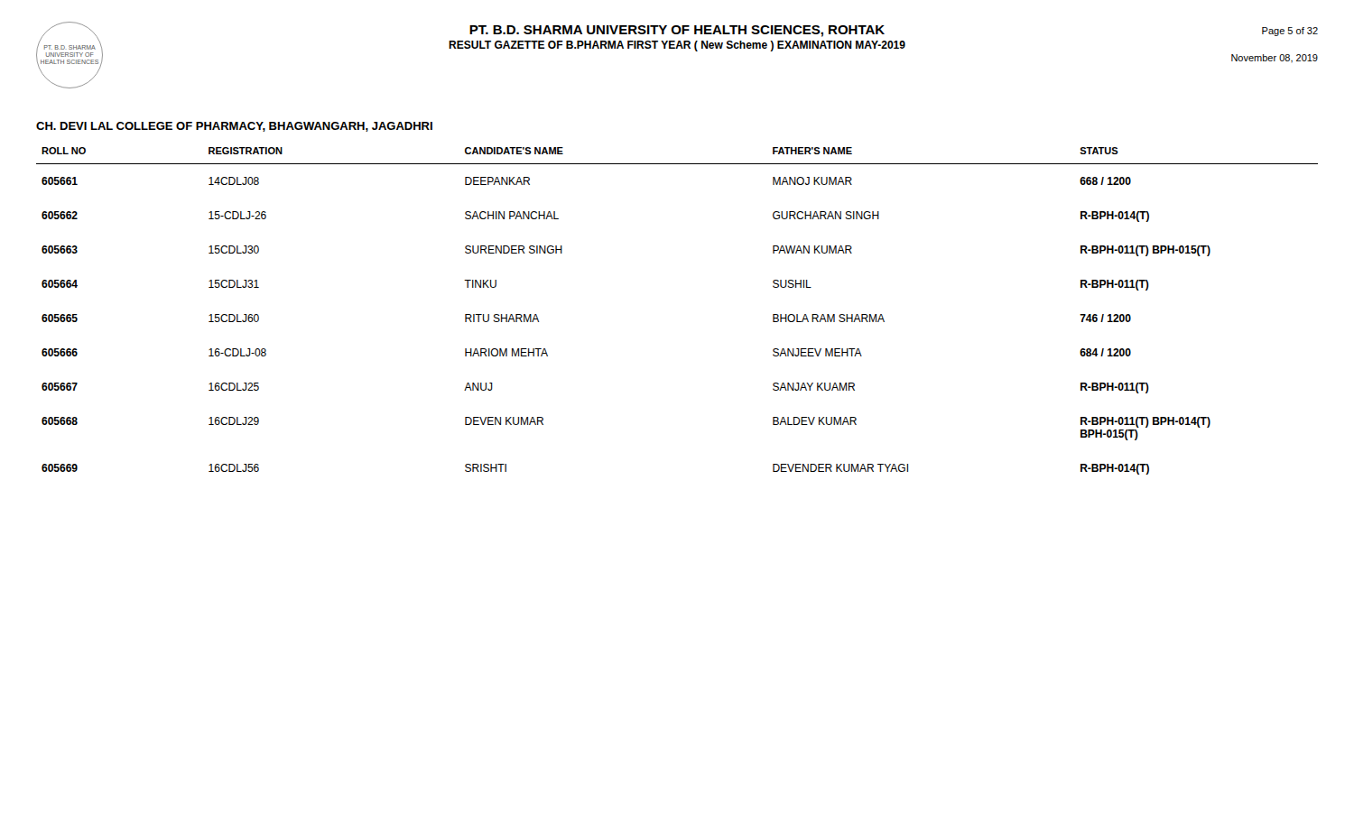PT. B.D. SHARMA UNIVERSITY OF HEALTH SCIENCES
PT. B.D. SHARMA UNIVERSITY OF HEALTH SCIENCES, ROHTAK
RESULT GAZETTE OF B.PHARMA FIRST YEAR ( New Scheme ) EXAMINATION MAY-2019
Page 5 of 32
November 08, 2019
CH. DEVI LAL COLLEGE OF PHARMACY, BHAGWANGARH, JAGADHRI
| ROLL NO | REGISTRATION | CANDIDATE'S NAME | FATHER'S NAME | STATUS |
| --- | --- | --- | --- | --- |
| 605661 | 14CDLJ08 | DEEPANKAR | MANOJ KUMAR | 668 / 1200 |
| 605662 | 15-CDLJ-26 | SACHIN PANCHAL | GURCHARAN SINGH | R-BPH-014(T) |
| 605663 | 15CDLJ30 | SURENDER SINGH | PAWAN KUMAR | R-BPH-011(T) BPH-015(T) |
| 605664 | 15CDLJ31 | TINKU | SUSHIL | R-BPH-011(T) |
| 605665 | 15CDLJ60 | RITU SHARMA | BHOLA RAM SHARMA | 746 / 1200 |
| 605666 | 16-CDLJ-08 | HARIOM MEHTA | SANJEEV MEHTA | 684 / 1200 |
| 605667 | 16CDLJ25 | ANUJ | SANJAY KUAMR | R-BPH-011(T) |
| 605668 | 16CDLJ29 | DEVEN KUMAR | BALDEV KUMAR | R-BPH-011(T) BPH-014(T) BPH-015(T) |
| 605669 | 16CDLJ56 | SRISHTI | DEVENDER KUMAR TYAGI | R-BPH-014(T) |